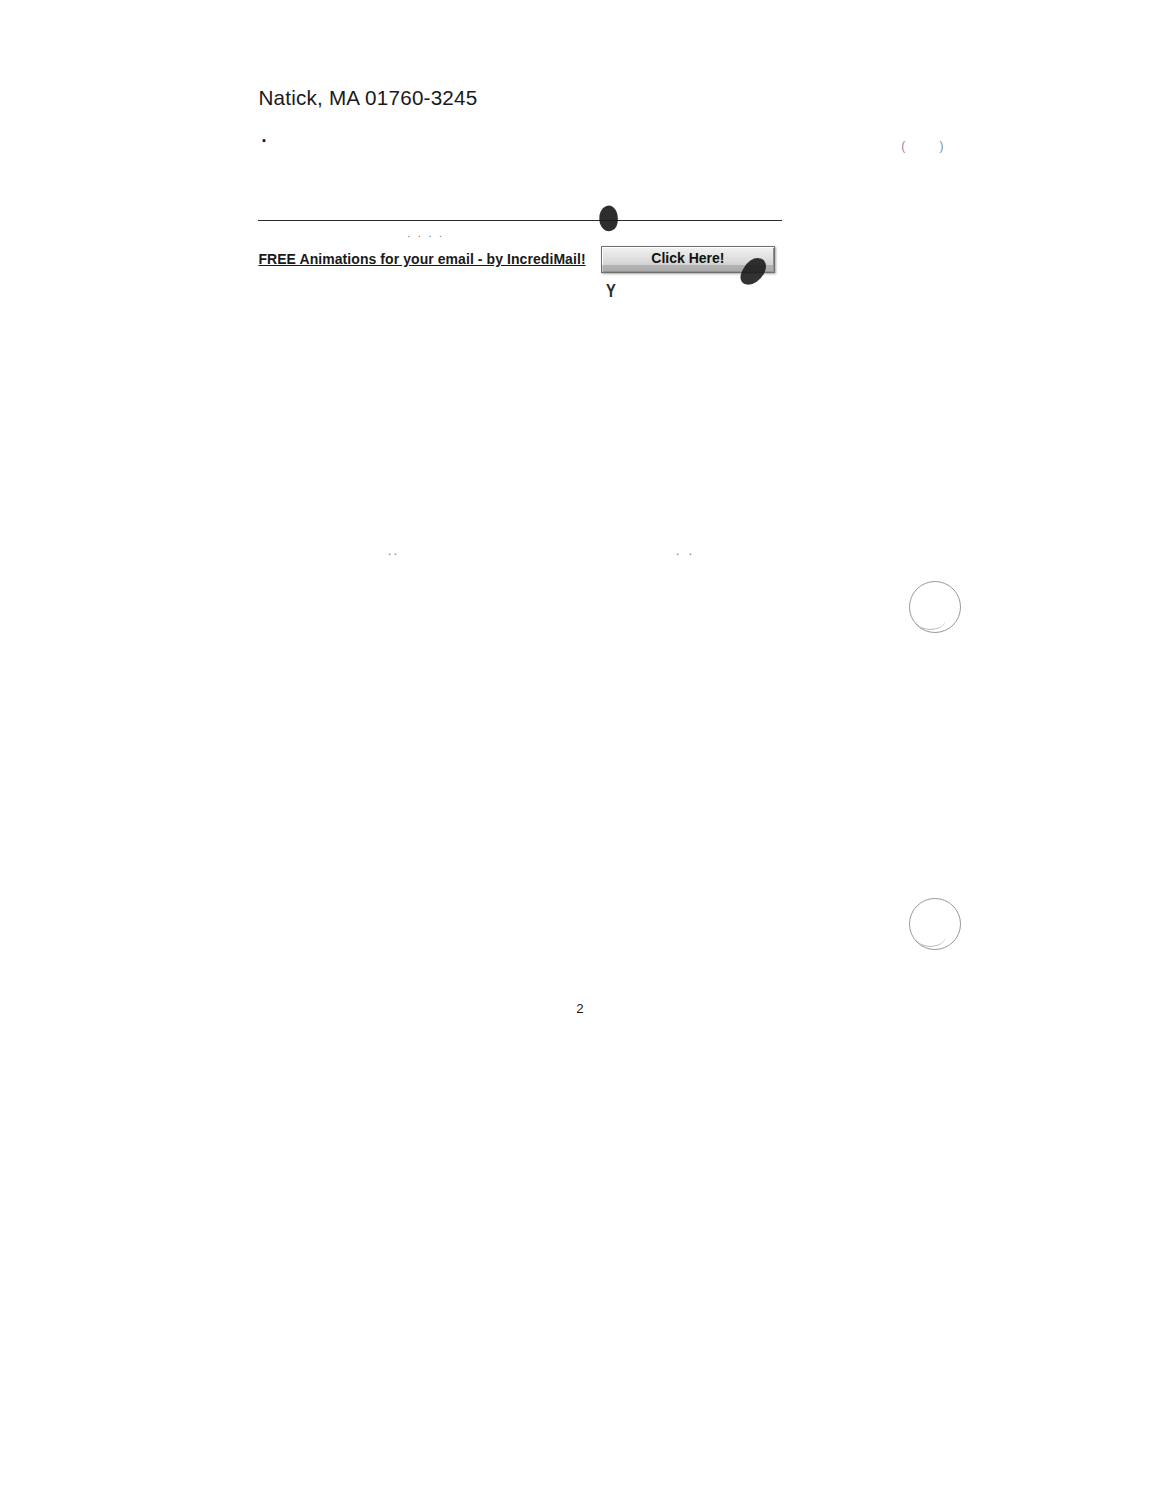Natick, MA 01760-3245
.
( )
. . . .
FREE Animations for your email - by IncrediMail! Click Here!
Y
.. . .
2